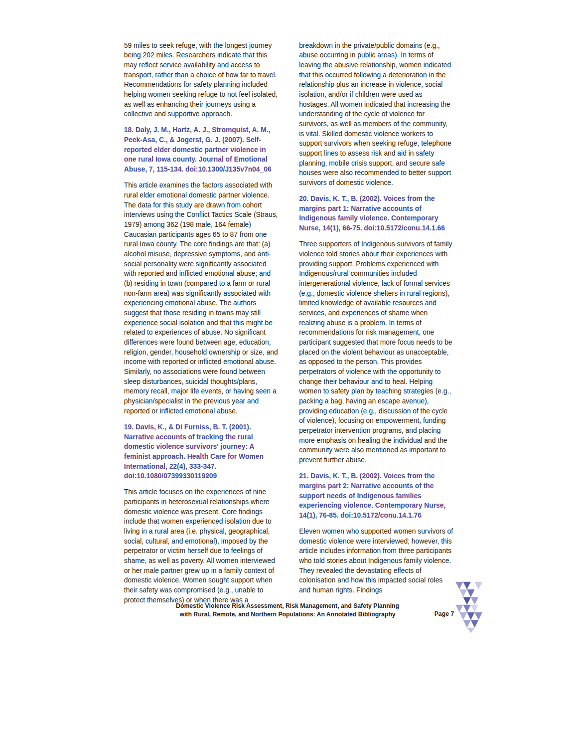59 miles to seek refuge, with the longest journey being 202 miles. Researchers indicate that this may reflect service availability and access to transport, rather than a choice of how far to travel. Recommendations for safety planning included helping women seeking refuge to not feel isolated, as well as enhancing their journeys using a collective and supportive approach.
18. Daly, J. M., Hartz, A. J., Stromquist, A. M., Peek-Asa, C., & Jogerst, G. J. (2007). Self-reported elder domestic partner violence in one rural Iowa county. Journal of Emotional Abuse, 7, 115-134. doi:10.1300/J135v7n04_06
This article examines the factors associated with rural elder emotional domestic partner violence. The data for this study are drawn from cohort interviews using the Conflict Tactics Scale (Straus, 1979) among 362 (198 male, 164 female) Caucasian participants ages 65 to 87 from one rural Iowa county. The core findings are that: (a) alcohol misuse, depressive symptoms, and anti-social personality were significantly associated with reported and inflicted emotional abuse; and (b) residing in town (compared to a farm or rural non-farm area) was significantly associated with experiencing emotional abuse. The authors suggest that those residing in towns may still experience social isolation and that this might be related to experiences of abuse. No significant differences were found between age, education, religion, gender, household ownership or size, and income with reported or inflicted emotional abuse. Similarly, no associations were found between sleep disturbances, suicidal thoughts/plans, memory recall, major life events, or having seen a physician/specialist in the previous year and reported or inflicted emotional abuse.
19. Davis, K., & Di Furniss, B. T. (2001). Narrative accounts of tracking the rural domestic violence survivors' journey: A feminist approach. Health Care for Women International, 22(4), 333-347. doi:10.1080/07399330119209
This article focuses on the experiences of nine participants in heterosexual relationships where domestic violence was present. Core findings include that women experienced isolation due to living in a rural area (i.e. physical, geographical, social, cultural, and emotional), imposed by the perpetrator or victim herself due to feelings of shame, as well as poverty. All women interviewed or her male partner grew up in a family context of domestic violence. Women sought support when their safety was compromised (e.g., unable to protect themselves) or when there was a breakdown in the private/public domains (e.g., abuse occurring in public areas). In terms of leaving the abusive relationship, women indicated that this occurred following a deterioration in the relationship plus an increase in violence, social isolation, and/or if children were used as hostages. All women indicated that increasing the understanding of the cycle of violence for survivors, as well as members of the community, is vital. Skilled domestic violence workers to support survivors when seeking refuge, telephone support lines to assess risk and aid in safety planning, mobile crisis support, and secure safe houses were also recommended to better support survivors of domestic violence.
20. Davis, K. T., B. (2002). Voices from the margins part 1: Narrative accounts of Indigenous family violence. Contemporary Nurse, 14(1), 66-75. doi:10.5172/conu.14.1.66
Three supporters of Indigenous survivors of family violence told stories about their experiences with providing support. Problems experienced with Indigenous/rural communities included intergenerational violence, lack of formal services (e.g., domestic violence shelters in rural regions), limited knowledge of available resources and services, and experiences of shame when realizing abuse is a problem. In terms of recommendations for risk management, one participant suggested that more focus needs to be placed on the violent behaviour as unacceptable, as opposed to the person. This provides perpetrators of violence with the opportunity to change their behaviour and to heal. Helping women to safety plan by teaching strategies (e.g., packing a bag, having an escape avenue), providing education (e.g., discussion of the cycle of violence), focusing on empowerment, funding perpetrator intervention programs, and placing more emphasis on healing the individual and the community were also mentioned as important to prevent further abuse.
21. Davis, K. T., B. (2002). Voices from the margins part 2: Narrative accounts of the support needs of Indigenous families experiencing violence. Contemporary Nurse, 14(1), 76-85. doi:10.5172/conu.14.1.76
Eleven women who supported women survivors of domestic violence were interviewed; however, this article includes information from three participants who told stories about Indigenous family violence. They revealed the devastating effects of colonisation and how this impacted social roles and human rights. Findings
Domestic Violence Risk Assessment, Risk Management, and Safety Planning
with Rural, Remote, and Northern Populations: An Annotated Bibliography
Page 7